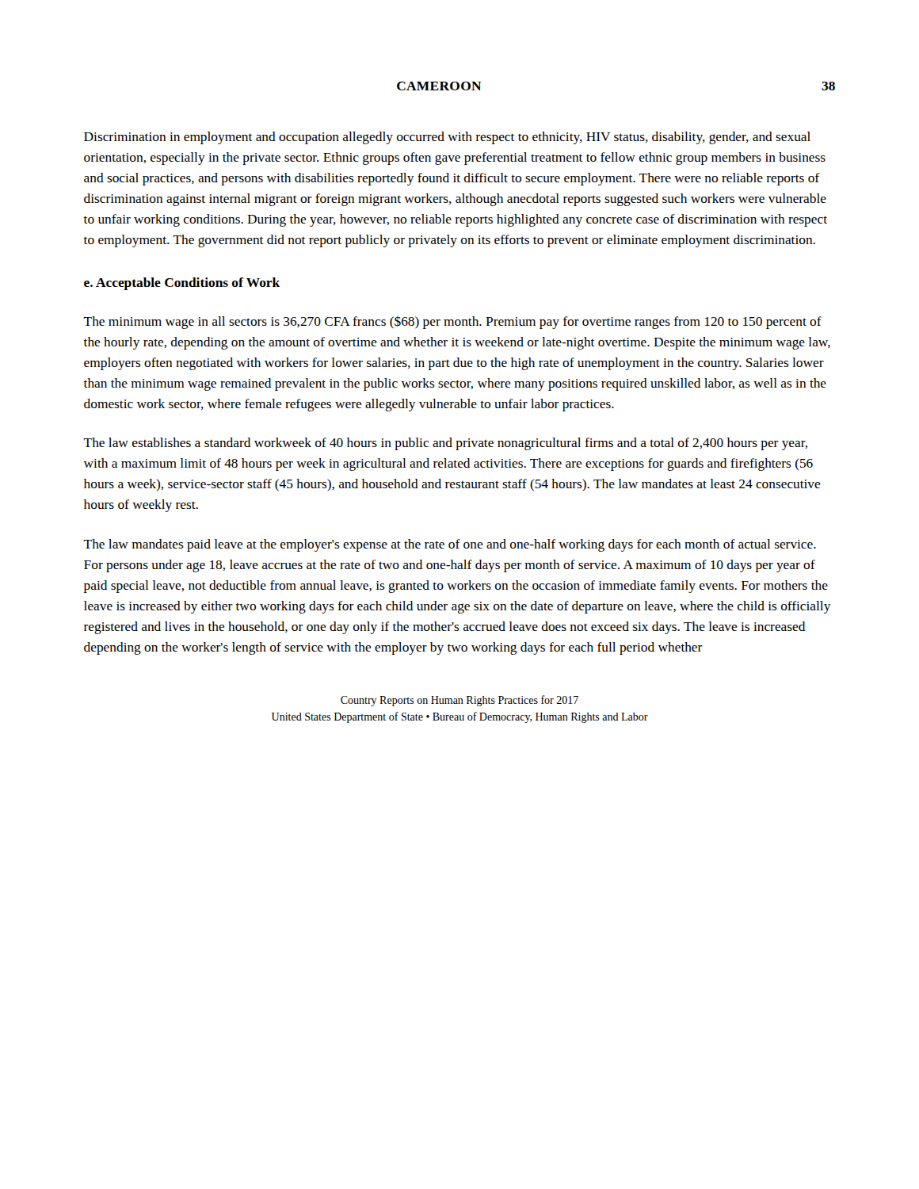CAMEROON 38
Discrimination in employment and occupation allegedly occurred with respect to ethnicity, HIV status, disability, gender, and sexual orientation, especially in the private sector. Ethnic groups often gave preferential treatment to fellow ethnic group members in business and social practices, and persons with disabilities reportedly found it difficult to secure employment. There were no reliable reports of discrimination against internal migrant or foreign migrant workers, although anecdotal reports suggested such workers were vulnerable to unfair working conditions. During the year, however, no reliable reports highlighted any concrete case of discrimination with respect to employment. The government did not report publicly or privately on its efforts to prevent or eliminate employment discrimination.
e. Acceptable Conditions of Work
The minimum wage in all sectors is 36,270 CFA francs ($68) per month. Premium pay for overtime ranges from 120 to 150 percent of the hourly rate, depending on the amount of overtime and whether it is weekend or late-night overtime. Despite the minimum wage law, employers often negotiated with workers for lower salaries, in part due to the high rate of unemployment in the country. Salaries lower than the minimum wage remained prevalent in the public works sector, where many positions required unskilled labor, as well as in the domestic work sector, where female refugees were allegedly vulnerable to unfair labor practices.
The law establishes a standard workweek of 40 hours in public and private nonagricultural firms and a total of 2,400 hours per year, with a maximum limit of 48 hours per week in agricultural and related activities. There are exceptions for guards and firefighters (56 hours a week), service-sector staff (45 hours), and household and restaurant staff (54 hours). The law mandates at least 24 consecutive hours of weekly rest.
The law mandates paid leave at the employer's expense at the rate of one and one-half working days for each month of actual service. For persons under age 18, leave accrues at the rate of two and one-half days per month of service. A maximum of 10 days per year of paid special leave, not deductible from annual leave, is granted to workers on the occasion of immediate family events. For mothers the leave is increased by either two working days for each child under age six on the date of departure on leave, where the child is officially registered and lives in the household, or one day only if the mother's accrued leave does not exceed six days. The leave is increased depending on the worker's length of service with the employer by two working days for each full period whether
Country Reports on Human Rights Practices for 2017
United States Department of State • Bureau of Democracy, Human Rights and Labor